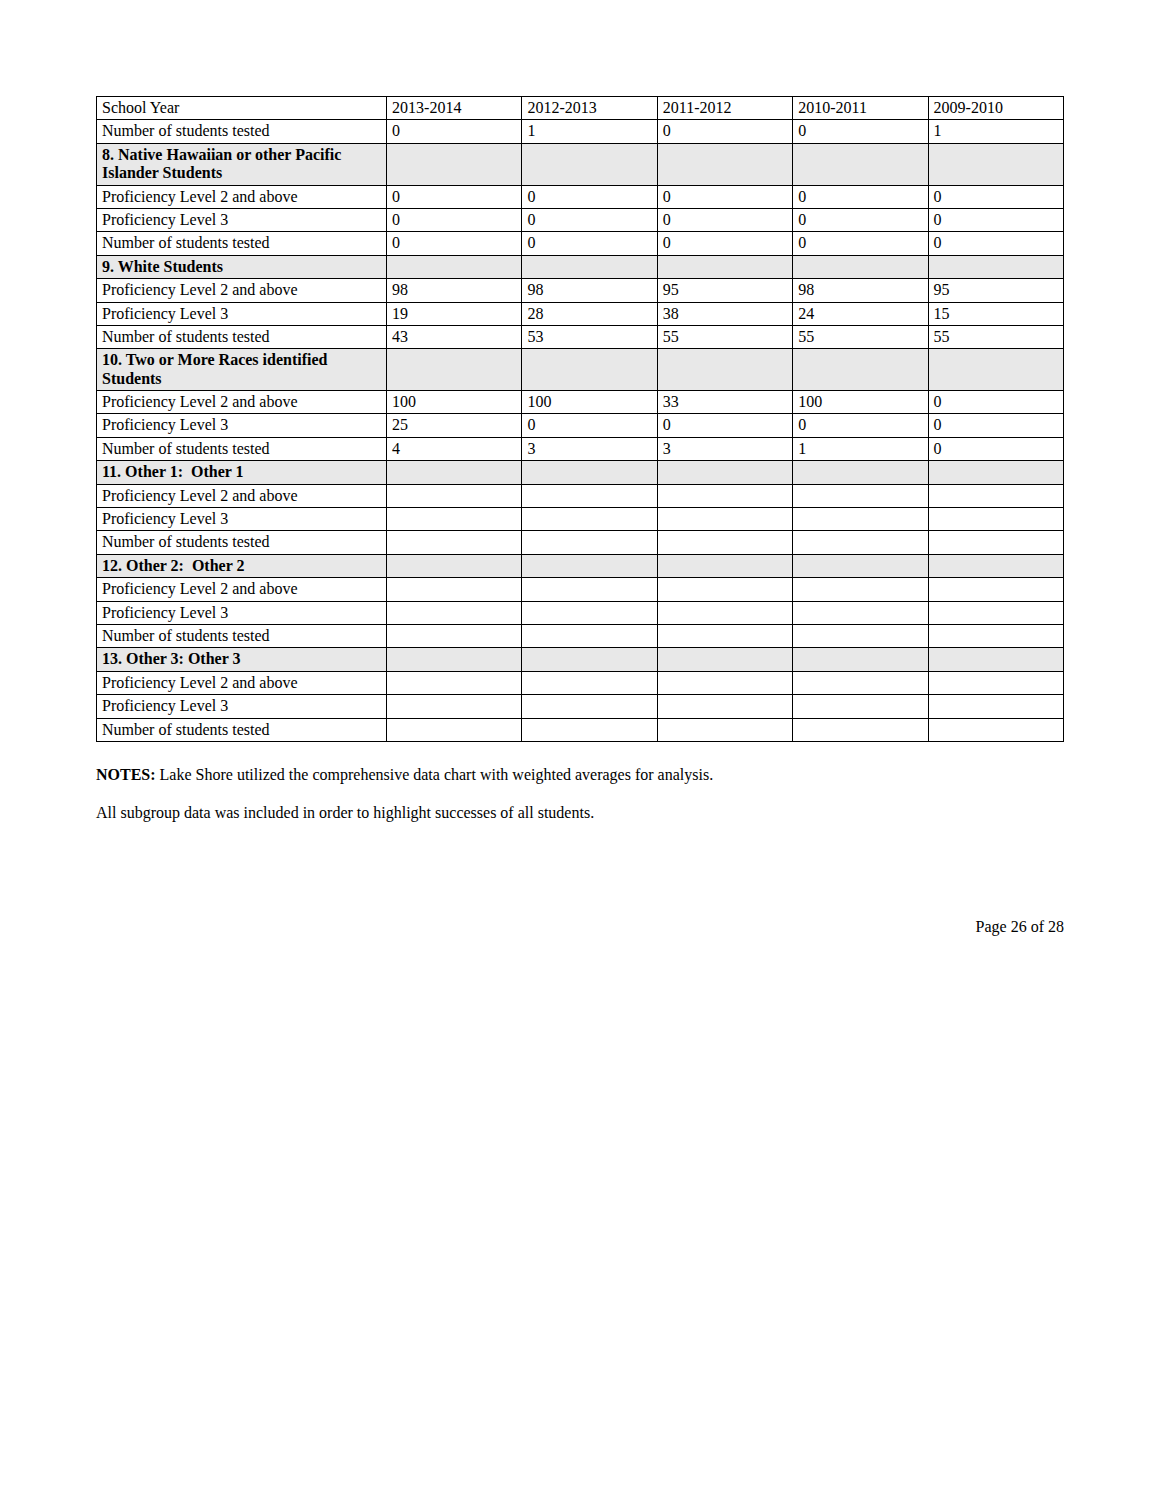| School Year | 2013-2014 | 2012-2013 | 2011-2012 | 2010-2011 | 2009-2010 |
| Number of students tested | 0 | 1 | 0 | 0 | 1 |
| 8. Native Hawaiian or other Pacific Islander Students | | | | | |
| Proficiency Level 2 and above | 0 | 0 | 0 | 0 | 0 |
| Proficiency Level 3 | 0 | 0 | 0 | 0 | 0 |
| Number of students tested | 0 | 0 | 0 | 0 | 0 |
| 9. White Students | | | | | |
| Proficiency Level 2 and above | 98 | 98 | 95 | 98 | 95 |
| Proficiency Level 3 | 19 | 28 | 38 | 24 | 15 |
| Number of students tested | 43 | 53 | 55 | 55 | 55 |
| 10. Two or More Races identified Students | | | | | |
| Proficiency Level 2 and above | 100 | 100 | 33 | 100 | 0 |
| Proficiency Level 3 | 25 | 0 | 0 | 0 | 0 |
| Number of students tested | 4 | 3 | 3 | 1 | 0 |
| 11. Other 1: Other 1 | | | | | |
| Proficiency Level 2 and above | | | | | |
| Proficiency Level 3 | | | | | |
| Number of students tested | | | | | |
| 12. Other 2: Other 2 | | | | | |
| Proficiency Level 2 and above | | | | | |
| Proficiency Level 3 | | | | | |
| Number of students tested | | | | | |
| 13. Other 3: Other 3 | | | | | |
| Proficiency Level 2 and above | | | | | |
| Proficiency Level 3 | | | | | |
| Number of students tested | | | | | |
NOTES: Lake Shore utilized the comprehensive data chart with weighted averages for analysis.
All subgroup data was included in order to highlight successes of all students.
Page 26 of 28